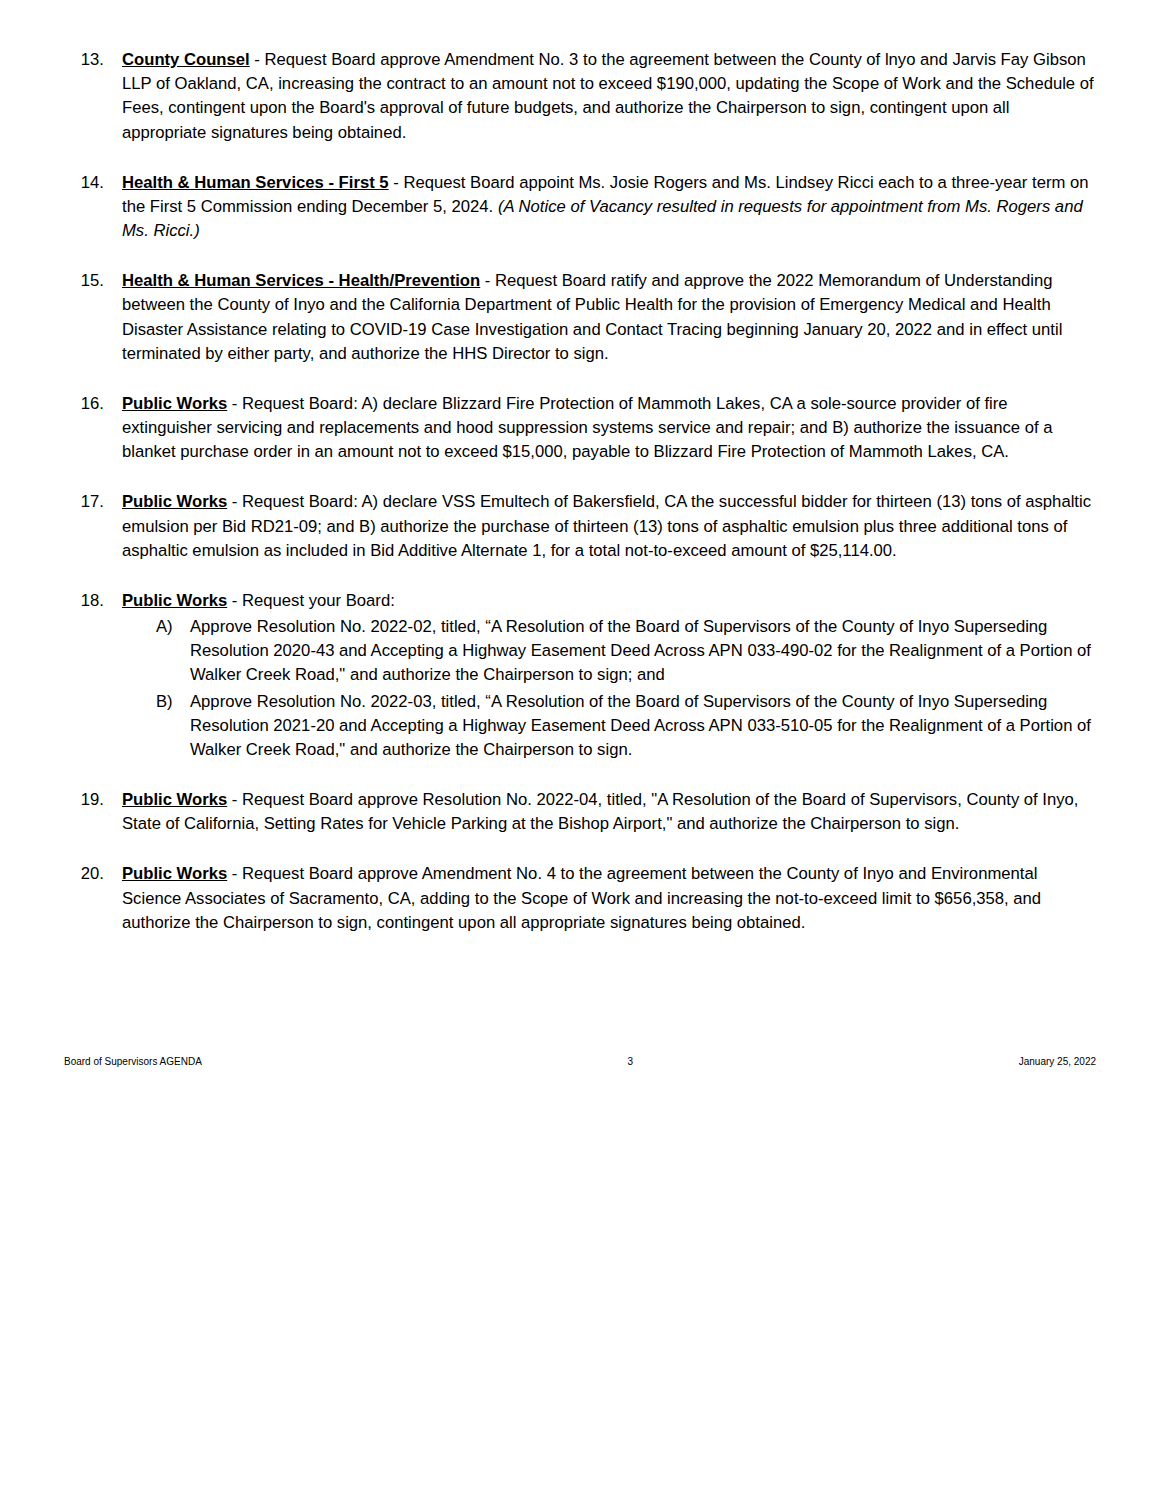13.
County Counsel - Request Board approve Amendment No. 3 to the agreement between the County of lnyo and Jarvis Fay Gibson LLP of Oakland, CA, increasing the contract to an amount not to exceed $190,000, updating the Scope of Work and the Schedule of Fees, contingent upon the Board's approval of future budgets, and authorize the Chairperson to sign, contingent upon all appropriate signatures being obtained.
14.
Health & Human Services - First 5 - Request Board appoint Ms. Josie Rogers and Ms. Lindsey Ricci each to a three-year term on the First 5 Commission ending December 5, 2024. (A Notice of Vacancy resulted in requests for appointment from Ms. Rogers and Ms. Ricci.)
15.
Health & Human Services - Health/Prevention - Request Board ratify and approve the 2022 Memorandum of Understanding between the County of Inyo and the California Department of Public Health for the provision of Emergency Medical and Health Disaster Assistance relating to COVID-19 Case Investigation and Contact Tracing beginning January 20, 2022 and in effect until terminated by either party, and authorize the HHS Director to sign.
16.
Public Works - Request Board: A) declare Blizzard Fire Protection of Mammoth Lakes, CA a sole-source provider of fire extinguisher servicing and replacements and hood suppression systems service and repair; and B) authorize the issuance of a blanket purchase order in an amount not to exceed $15,000, payable to Blizzard Fire Protection of Mammoth Lakes, CA.
17.
Public Works - Request Board: A) declare VSS Emultech of Bakersfield, CA the successful bidder for thirteen (13) tons of asphaltic emulsion per Bid RD21-09; and B) authorize the purchase of thirteen (13) tons of asphaltic emulsion plus three additional tons of asphaltic emulsion as included in Bid Additive Alternate 1, for a total not-to-exceed amount of $25,114.00.
18.
Public Works - Request your Board:
A)
Approve Resolution No. 2022-02, titled, “A Resolution of the Board of Supervisors of the County of Inyo Superseding Resolution 2020-43 and Accepting a Highway Easement Deed Across APN 033-490-02 for the Realignment of a Portion of Walker Creek Road," and authorize the Chairperson to sign; and
B)
Approve Resolution No. 2022-03, titled, “A Resolution of the Board of Supervisors of the County of Inyo Superseding Resolution 2021-20 and Accepting a Highway Easement Deed Across APN 033-510-05 for the Realignment of a Portion of Walker Creek Road," and authorize the Chairperson to sign.
19.
Public Works - Request Board approve Resolution No. 2022-04, titled, "A Resolution of the Board of Supervisors, County of Inyo, State of California, Setting Rates for Vehicle Parking at the Bishop Airport," and authorize the Chairperson to sign.
20.
Public Works - Request Board approve Amendment No. 4 to the agreement between the County of Inyo and Environmental Science Associates of Sacramento, CA, adding to the Scope of Work and increasing the not-to-exceed limit to $656,358, and authorize the Chairperson to sign, contingent upon all appropriate signatures being obtained.
Board of Supervisors AGENDA
3
January 25, 2022